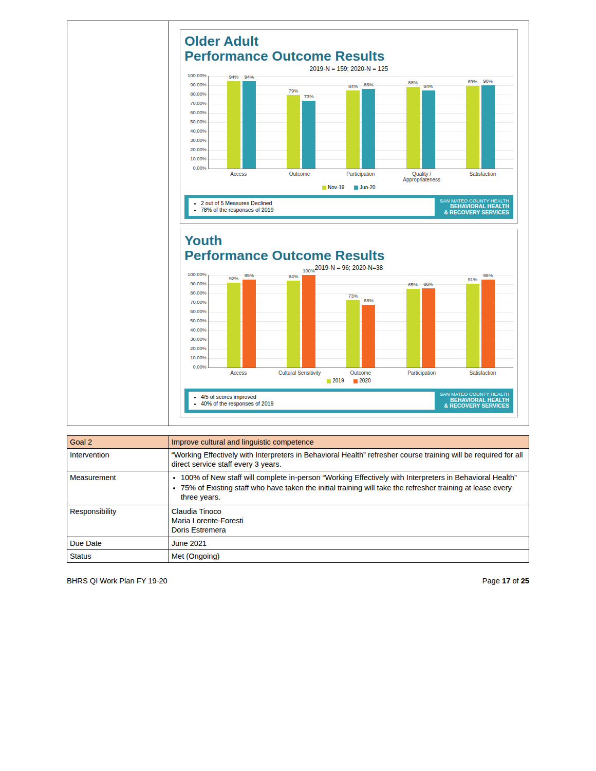| | Older Adult Performance Outcome Results 2019-N = 159; 2020-N = 125 100.00% 90.00% 80.00% 70.00% 60.00% 50.00% 40.00% 30.00% 20.00% 10.00% 0.00% 94% 94% 79% 73% 84% 86% 88% 84% 89% 90% Access Outcome Participation Quality / Appropriateness Satisfaction Nov-19 Jun-20 2 out of 5 Measures Declined 78% of the responses of 2019 SAN MATEO COUNTY HEALTH BEHAVIORAL HEALTH & RECOVERY SERVICES Youth Performance Outcome Results 2019-N = 96; 2020-N=38 100.00% 90.00% 80.00% 70.00% 60.00% 50.00% 40.00% 30.00% 20.00% 10.00% 0.00% 92% 95% 94% 100% 73% 68% 85% 86% 91% 95% Access Cultural Sensitivity Outcome Participation Satisfaction 2019 2020 4/5 of scores improved 40% of the responses of 2019 SAN MATEO COUNTY HEALTH BEHAVIORAL HEALTH & RECOVERY SERVICES |
| Goal 2 | Improve cultural and linguistic competence |
| Intervention | “Working Effectively with Interpreters in Behavioral Health” refresher course training will be required for all direct service staff every 3 years. |
| Measurement | 100% of New staff will complete in-person “Working Effectively with Interpreters in Behavioral Health” 75% of Existing staff who have taken the initial training will take the refresher training at lease every three years. |
| Responsibility | Claudia Tinoco Maria Lorente-Foresti Doris Estremera |
| Due Date | June 2021 |
| Status | Met (Ongoing) |
BHRS QI Work Plan FY 19-20
Page 17 of 25